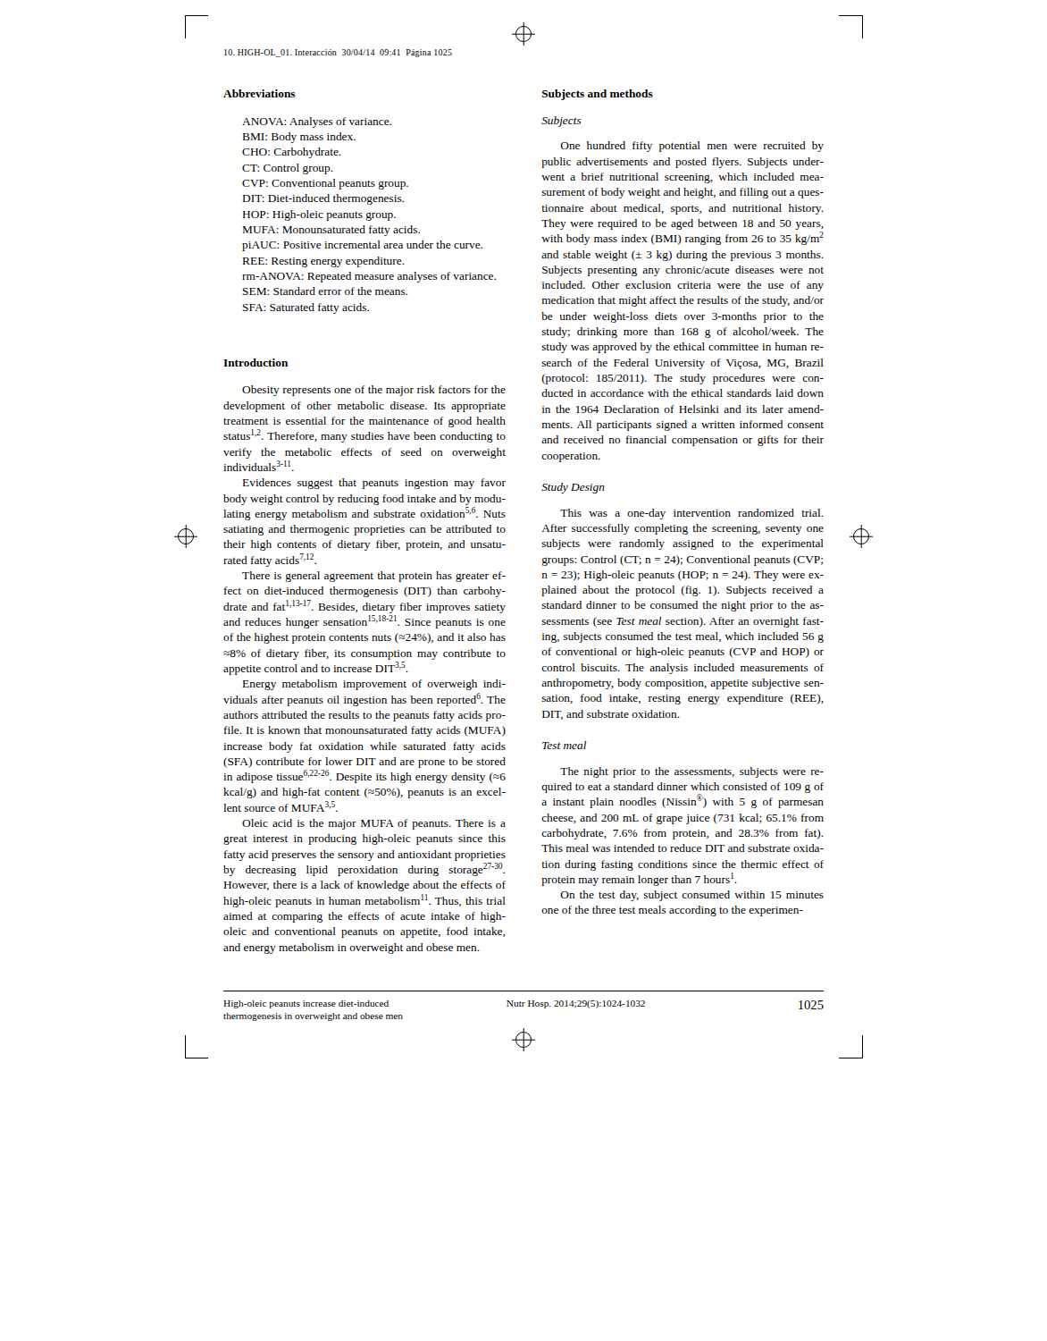10. HIGH-OL_01. Interacción 30/04/14 09:41 Página 1025
Abbreviations
ANOVA: Analyses of variance.
BMI: Body mass index.
CHO: Carbohydrate.
CT: Control group.
CVP: Conventional peanuts group.
DIT: Diet-induced thermogenesis.
HOP: High-oleic peanuts group.
MUFA: Monounsaturated fatty acids.
piAUC: Positive incremental area under the curve.
REE: Resting energy expenditure.
rm-ANOVA: Repeated measure analyses of variance.
SEM: Standard error of the means.
SFA: Saturated fatty acids.
Introduction
Obesity represents one of the major risk factors for the development of other metabolic disease. Its appropriate treatment is essential for the maintenance of good health status1,2. Therefore, many studies have been conducting to verify the metabolic effects of seed on overweight individuals3-11.
Evidences suggest that peanuts ingestion may favor body weight control by reducing food intake and by modulating energy metabolism and substrate oxidation5,6. Nuts satiating and thermogenic proprieties can be attributed to their high contents of dietary fiber, protein, and unsaturated fatty acids7,12.
There is general agreement that protein has greater effect on diet-induced thermogenesis (DIT) than carbohydrate and fat1,13-17. Besides, dietary fiber improves satiety and reduces hunger sensation15,18-21. Since peanuts is one of the highest protein contents nuts (≈24%), and it also has ≈8% of dietary fiber, its consumption may contribute to appetite control and to increase DIT3,5.
Energy metabolism improvement of overweigh individuals after peanuts oil ingestion has been reported6. The authors attributed the results to the peanuts fatty acids profile. It is known that monounsaturated fatty acids (MUFA) increase body fat oxidation while saturated fatty acids (SFA) contribute for lower DIT and are prone to be stored in adipose tissue6,22-26. Despite its high energy density (≈6 kcal/g) and high-fat content (≈50%), peanuts is an excellent source of MUFA3,5.
Oleic acid is the major MUFA of peanuts. There is a great interest in producing high-oleic peanuts since this fatty acid preserves the sensory and antioxidant proprieties by decreasing lipid peroxidation during storage27-30. However, there is a lack of knowledge about the effects of high-oleic peanuts in human metabolism11. Thus, this trial aimed at comparing the effects of acute intake of high-oleic and conventional peanuts on appetite, food intake, and energy metabolism in overweight and obese men.
Subjects and methods
Subjects
One hundred fifty potential men were recruited by public advertisements and posted flyers. Subjects underwent a brief nutritional screening, which included measurement of body weight and height, and filling out a questionnaire about medical, sports, and nutritional history. They were required to be aged between 18 and 50 years, with body mass index (BMI) ranging from 26 to 35 kg/m2 and stable weight (± 3 kg) during the previous 3 months. Subjects presenting any chronic/acute diseases were not included. Other exclusion criteria were the use of any medication that might affect the results of the study, and/or be under weight-loss diets over 3-months prior to the study; drinking more than 168 g of alcohol/week. The study was approved by the ethical committee in human research of the Federal University of Viçosa, MG, Brazil (protocol: 185/2011). The study procedures were conducted in accordance with the ethical standards laid down in the 1964 Declaration of Helsinki and its later amendments. All participants signed a written informed consent and received no financial compensation or gifts for their cooperation.
Study Design
This was a one-day intervention randomized trial. After successfully completing the screening, seventy one subjects were randomly assigned to the experimental groups: Control (CT; n = 24); Conventional peanuts (CVP; n = 23); High-oleic peanuts (HOP; n = 24). They were explained about the protocol (fig. 1). Subjects received a standard dinner to be consumed the night prior to the assessments (see Test meal section). After an overnight fasting, subjects consumed the test meal, which included 56 g of conventional or high-oleic peanuts (CVP and HOP) or control biscuits. The analysis included measurements of anthropometry, body composition, appetite subjective sensation, food intake, resting energy expenditure (REE), DIT, and substrate oxidation.
Test meal
The night prior to the assessments, subjects were required to eat a standard dinner which consisted of 109 g of a instant plain noodles (Nissin®) with 5 g of parmesan cheese, and 200 mL of grape juice (731 kcal; 65.1% from carbohydrate, 7.6% from protein, and 28.3% from fat). This meal was intended to reduce DIT and substrate oxidation during fasting conditions since the thermic effect of protein may remain longer than 7 hours1.
On the test day, subject consumed within 15 minutes one of the three test meals according to the experimen-
High-oleic peanuts increase diet-induced thermogenesis in overweight and obese men
Nutr Hosp. 2014;29(5):1024-1032
1025